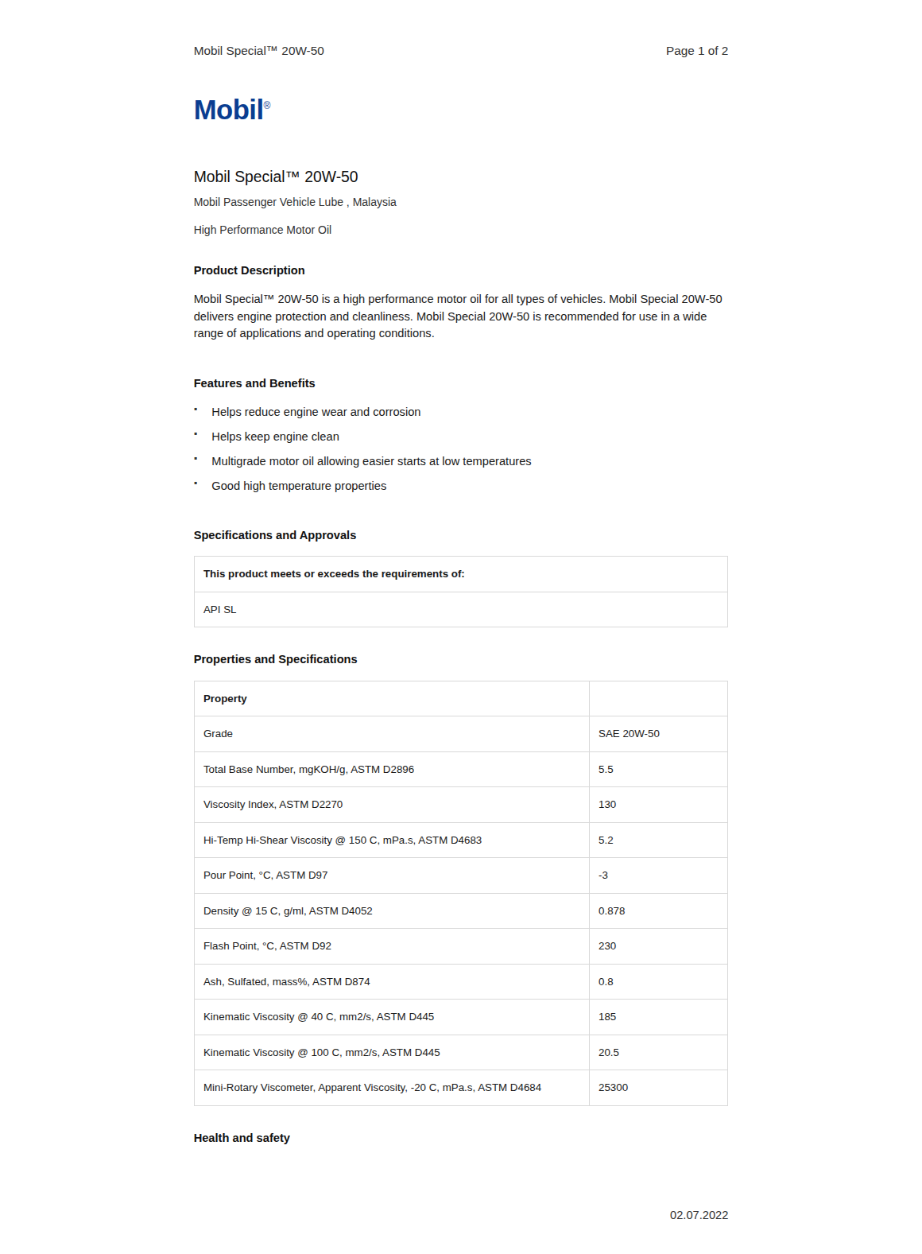Mobil Special™ 20W-50
Page 1 of 2
Mobil®
Mobil Special™ 20W-50
Mobil Passenger Vehicle Lube , Malaysia
High Performance Motor Oil
Product Description
Mobil Special™ 20W-50 is a high performance motor oil for all types of vehicles. Mobil Special 20W-50 delivers engine protection and cleanliness. Mobil Special 20W-50 is recommended for use in a wide range of applications and operating conditions.
Features and Benefits
Helps reduce engine wear and corrosion
Helps keep engine clean
Multigrade motor oil allowing easier starts at low temperatures
Good high temperature properties
Specifications and Approvals
| This product meets or exceeds the requirements of: |
| --- |
| API SL |
Properties and Specifications
| Property | |
| --- | --- |
| Grade | SAE 20W-50 |
| Total Base Number, mgKOH/g, ASTM D2896 | 5.5 |
| Viscosity Index, ASTM D2270 | 130 |
| Hi-Temp Hi-Shear Viscosity @ 150 C, mPa.s, ASTM D4683 | 5.2 |
| Pour Point, °C, ASTM D97 | -3 |
| Density @ 15 C, g/ml, ASTM D4052 | 0.878 |
| Flash Point, °C, ASTM D92 | 230 |
| Ash, Sulfated, mass%, ASTM D874 | 0.8 |
| Kinematic Viscosity @ 40 C, mm2/s, ASTM D445 | 185 |
| Kinematic Viscosity @ 100 C, mm2/s, ASTM D445 | 20.5 |
| Mini-Rotary Viscometer, Apparent Viscosity, -20 C, mPa.s, ASTM D4684 | 25300 |
Health and safety
02.07.2022